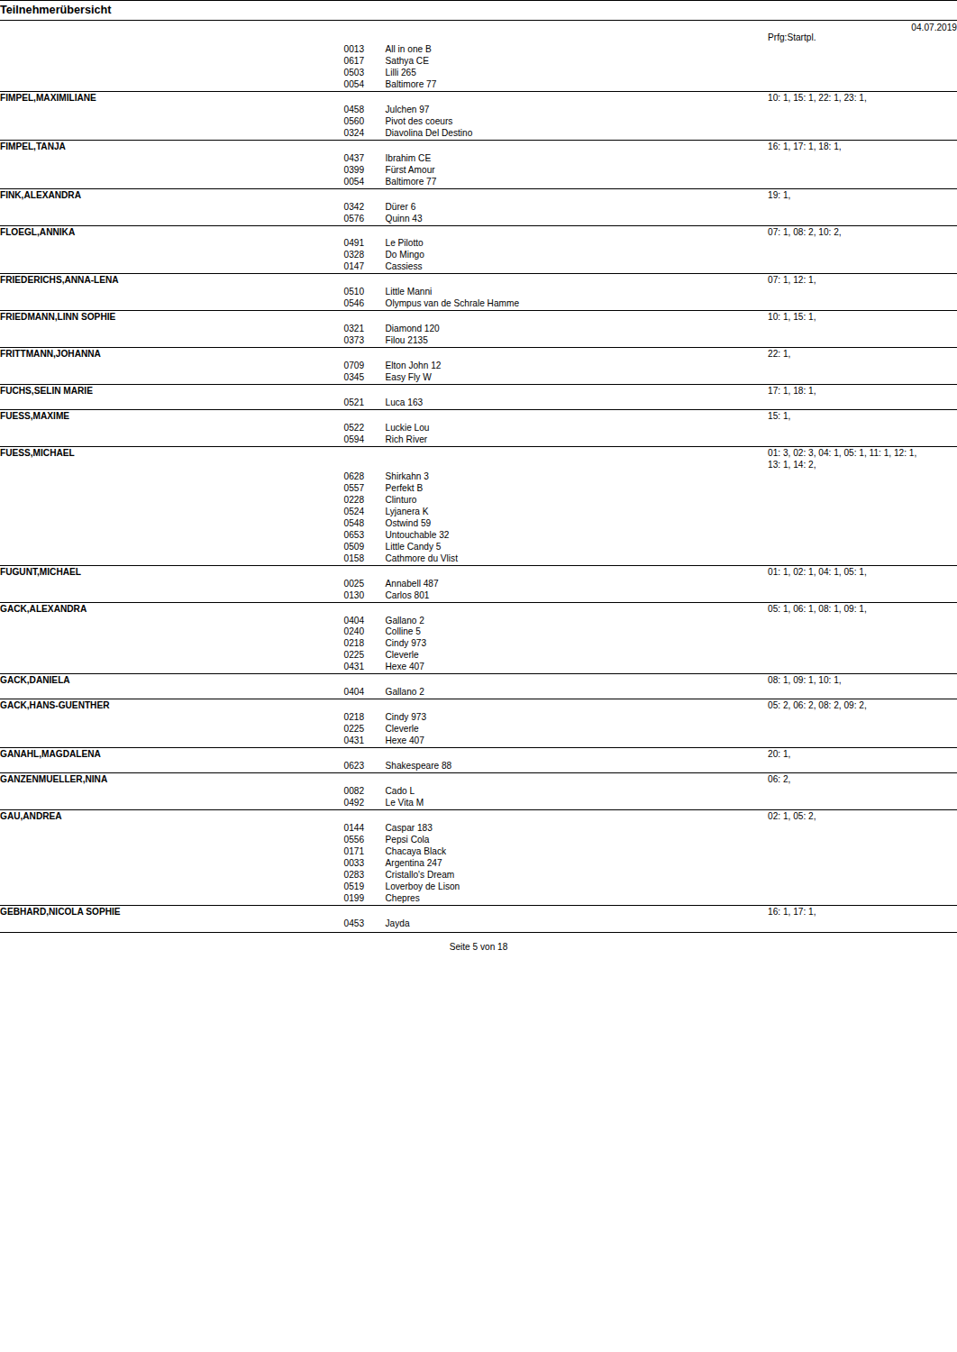Teilnehmerübersicht
04.07.2019
| | | | Prfg:Startpl. |
| | 0013 | All in one B | |
| | 0617 | Sathya CE | |
| | 0503 | Lilli 265 | |
| | 0054 | Baltimore 77 | |
| FIMPEL,MAXIMILIANE | | | 10: 1, 15: 1, 22: 1, 23: 1, |
| | 0458 | Julchen 97 | |
| | 0560 | Pivot des coeurs | |
| | 0324 | Diavolina Del Destino | |
| FIMPEL,TANJA | | | 16: 1, 17: 1, 18: 1, |
| | 0437 | Ibrahim CE | |
| | 0399 | Fürst Amour | |
| | 0054 | Baltimore 77 | |
| FINK,ALEXANDRA | | | 19: 1, |
| | 0342 | Dürer 6 | |
| | 0576 | Quinn 43 | |
| FLOEGL,ANNIKA | | | 07: 1, 08: 2, 10: 2, |
| | 0491 | Le Pilotto | |
| | 0328 | Do Mingo | |
| | 0147 | Cassiess | |
| FRIEDERICHS,ANNA-LENA | | | 07: 1, 12: 1, |
| | 0510 | Little Manni | |
| | 0546 | Olympus van de Schrale Hamme | |
| FRIEDMANN,LINN SOPHIE | | | 10: 1, 15: 1, |
| | 0321 | Diamond 120 | |
| | 0373 | Filou 2135 | |
| FRITTMANN,JOHANNA | | | 22: 1, |
| | 0709 | Elton John 12 | |
| | 0345 | Easy Fly W | |
| FUCHS,SELIN MARIE | | | 17: 1, 18: 1, |
| | 0521 | Luca 163 | |
| FUESS,MAXIME | | | 15: 1, |
| | 0522 | Luckie Lou | |
| | 0594 | Rich River | |
| FUESS,MICHAEL | | | 01: 3, 02: 3, 04: 1, 05: 1, 11: 1, 12: 1, 13: 1, 14: 2, |
| | 0628 | Shirkahn 3 | |
| | 0557 | Perfekt B | |
| | 0228 | Clinturo | |
| | 0524 | Lyjanera K | |
| | 0548 | Ostwind 59 | |
| | 0653 | Untouchable 32 | |
| | 0509 | Little Candy 5 | |
| | 0158 | Cathmore du Vlist | |
| FUGUNT,MICHAEL | | | 01: 1, 02: 1, 04: 1, 05: 1, |
| | 0025 | Annabell 487 | |
| | 0130 | Carlos 801 | |
| GACK,ALEXANDRA | | | 05: 1, 06: 1, 08: 1, 09: 1, |
| | 0404 | Gallano 2 | |
| | 0240 | Colline 5 | |
| | 0218 | Cindy 973 | |
| | 0225 | Cleverle | |
| | 0431 | Hexe 407 | |
| GACK,DANIELA | | | 08: 1, 09: 1, 10: 1, |
| | 0404 | Gallano 2 | |
| GACK,HANS-GUENTHER | | | 05: 2, 06: 2, 08: 2, 09: 2, |
| | 0218 | Cindy 973 | |
| | 0225 | Cleverle | |
| | 0431 | Hexe 407 | |
| GANAHL,MAGDALENA | | | 20: 1, |
| | 0623 | Shakespeare 88 | |
| GANZENMUELLER,NINA | | | 06: 2, |
| | 0082 | Cado L | |
| | 0492 | Le Vita M | |
| GAU,ANDREA | | | 02: 1, 05: 2, |
| | 0144 | Caspar 183 | |
| | 0556 | Pepsi Cola | |
| | 0171 | Chacaya Black | |
| | 0033 | Argentina 247 | |
| | 0283 | Cristallo's Dream | |
| | 0519 | Loverboy de Lison | |
| | 0199 | Chepres | |
| GEBHARD,NICOLA SOPHIE | | | 16: 1, 17: 1, |
| | 0453 | Jayda | |
Seite 5 von 18